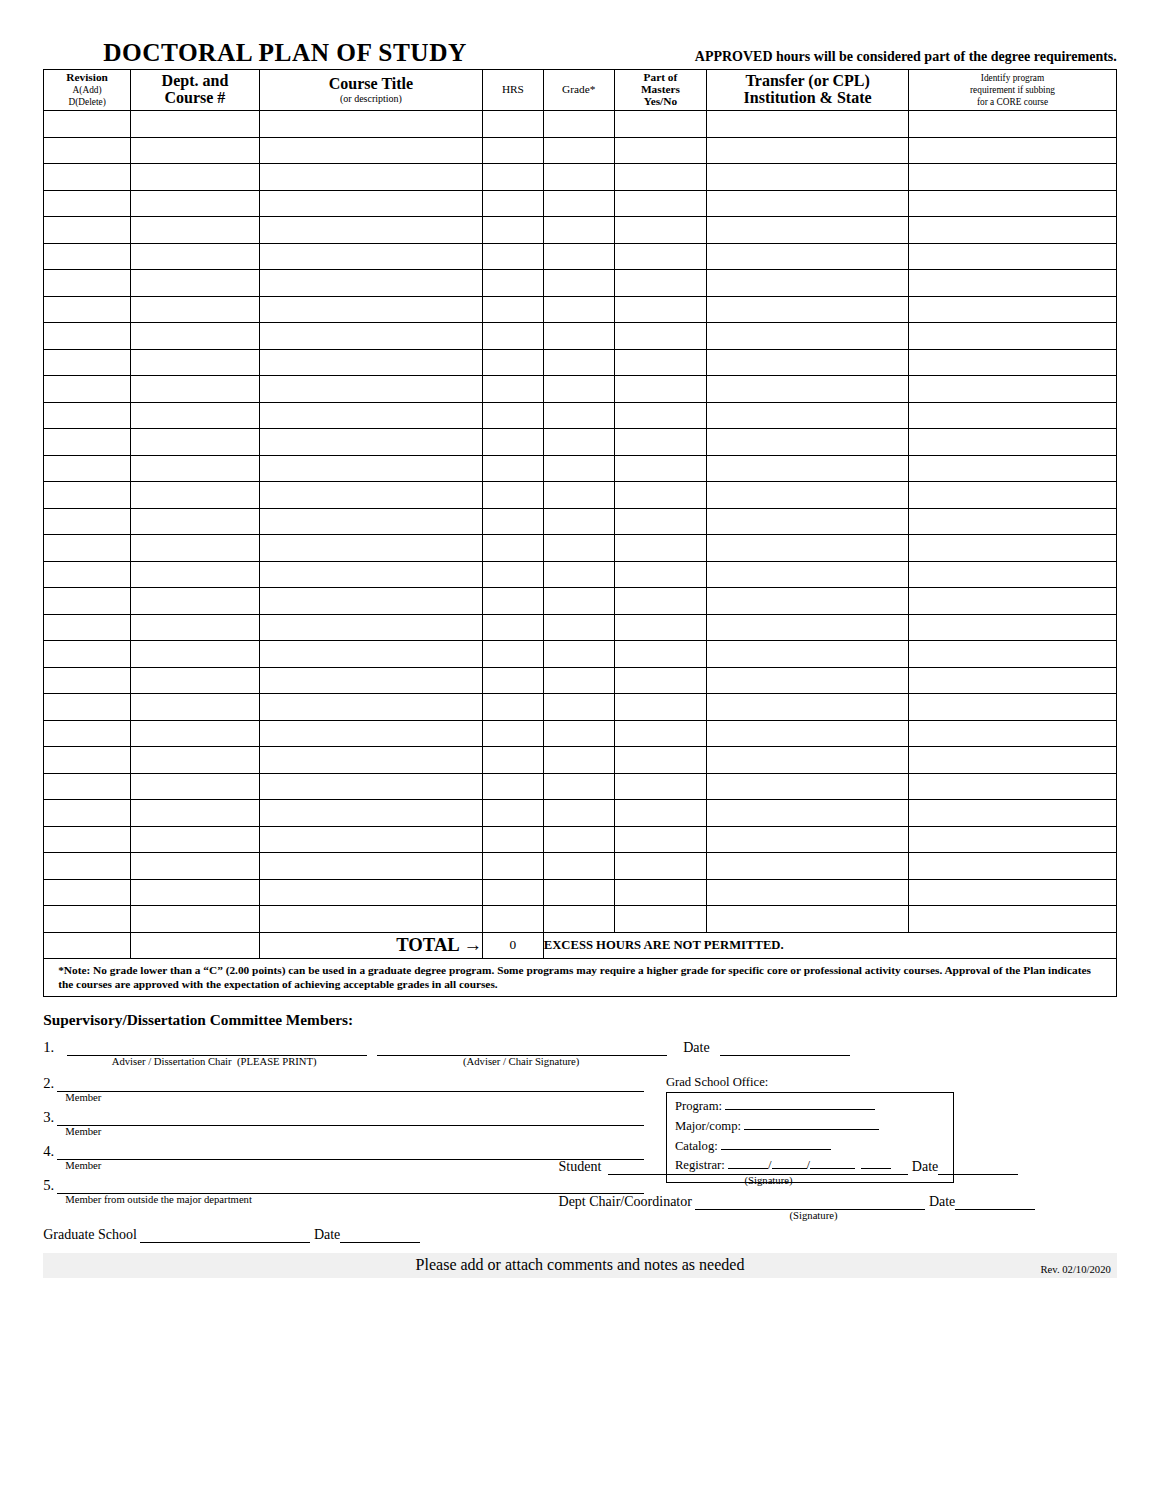DOCTORAL PLAN OF STUDY
APPROVED hours will be considered part of the degree requirements.
| Revision A(Add) D(Delete) | Dept. and Course # | Course Title (or description) | HRS | Grade* | Part of Masters Yes/No | Transfer (or CPL) Institution & State | Identify program requirement if subbing for a CORE course |
| --- | --- | --- | --- | --- | --- | --- | --- |
| | | TOTAL → | 0 | EXCESS HOURS ARE NOT PERMITTED. |
*Note: No grade lower than a “C” (2.00 points) can be used in a graduate degree program. Some programs may require a higher grade for specific core or professional activity courses. Approval of the Plan indicates the courses are approved with the expectation of achieving acceptable grades in all courses.
Supervisory/Dissertation Committee Members:
1.
Date
Adviser / Dissertation Chair (PLEASE PRINT)
(Adviser / Chair Signature)
2.
Member
3.
Member
4.
Member
5.
Member from outside the major department
Grad School Office:
Program:
Major/comp:
Catalog:
Registrar: / /
Student
Date
(Signature)
Dept Chair/Coordinator
Date
(Signature)
Graduate School
Date
Please add or attach comments and notes as needed
Rev. 02/10/2020